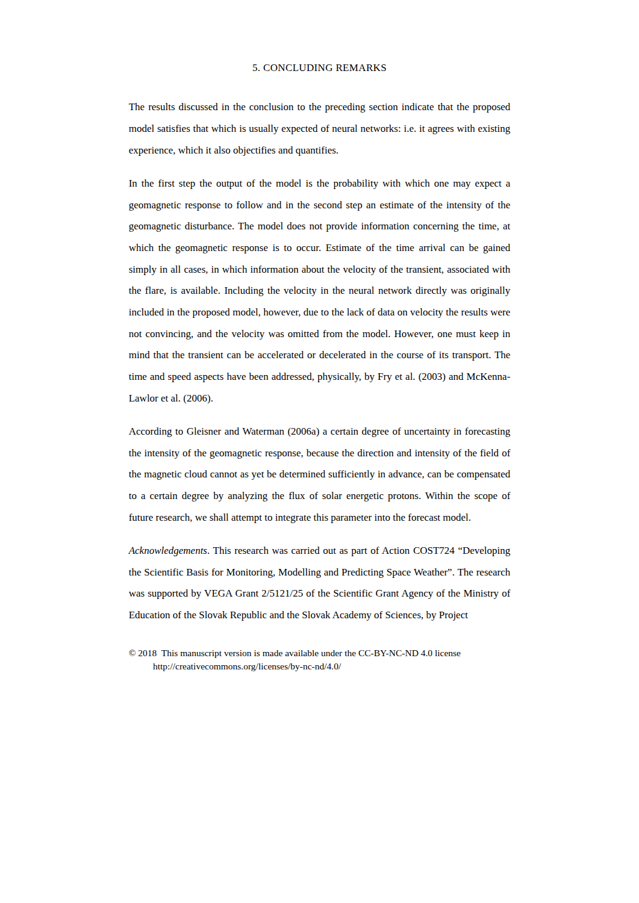5. CONCLUDING REMARKS
The results discussed in the conclusion to the preceding section indicate that the proposed model satisfies that which is usually expected of neural networks: i.e. it agrees with existing experience, which it also objectifies and quantifies.
In the first step the output of the model is the probability with which one may expect a geomagnetic response to follow and in the second step an estimate of the intensity of the geomagnetic disturbance. The model does not provide information concerning the time, at which the geomagnetic response is to occur. Estimate of the time arrival can be gained simply in all cases, in which information about the velocity of the transient, associated with the flare, is available. Including the velocity in the neural network directly was originally included in the proposed model, however, due to the lack of data on velocity the results were not convincing, and the velocity was omitted from the model. However, one must keep in mind that the transient can be accelerated or decelerated in the course of its transport. The time and speed aspects have been addressed, physically, by Fry et al. (2003) and McKenna-Lawlor et al. (2006).
According to Gleisner and Waterman (2006a) a certain degree of uncertainty in forecasting the intensity of the geomagnetic response, because the direction and intensity of the field of the magnetic cloud cannot as yet be determined sufficiently in advance, can be compensated to a certain degree by analyzing the flux of solar energetic protons. Within the scope of future research, we shall attempt to integrate this parameter into the forecast model.
Acknowledgements. This research was carried out as part of Action COST724 “Developing the Scientific Basis for Monitoring, Modelling and Predicting Space Weather”. The research was supported by VEGA Grant 2/5121/25 of the Scientific Grant Agency of the Ministry of Education of the Slovak Republic and the Slovak Academy of Sciences, by Project
© 2018 This manuscript version is made available under the CC-BY-NC-ND 4.0 license http://creativecommons.org/licenses/by-nc-nd/4.0/